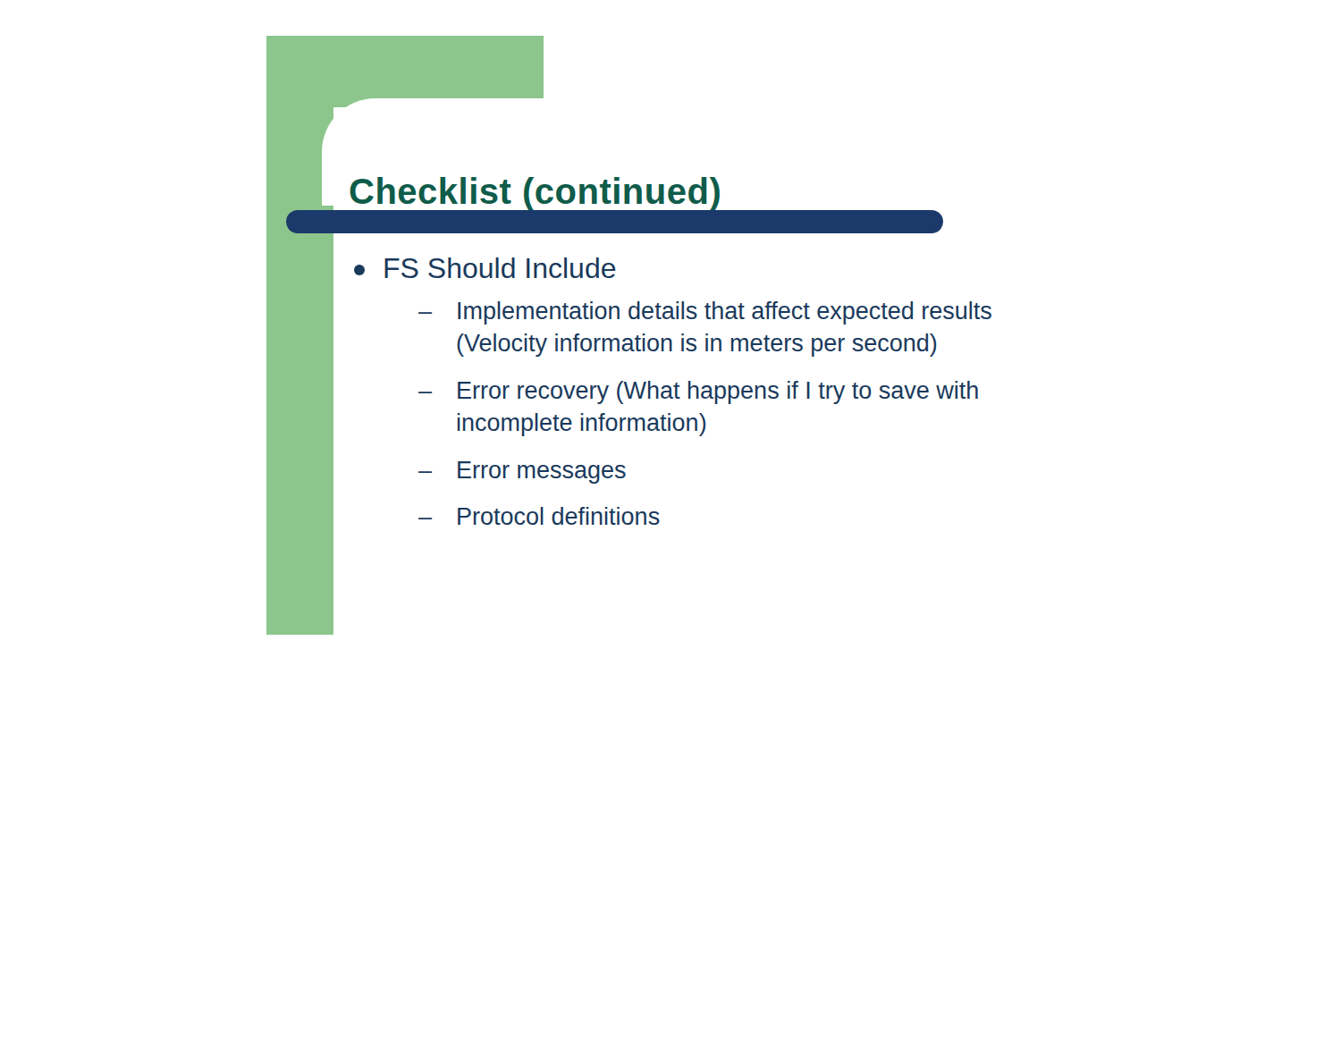Checklist (continued)
FS Should Include
Implementation details that affect expected results (Velocity information is in meters per second)
Error recovery (What happens if I try to save with incomplete information)
Error messages
Protocol definitions